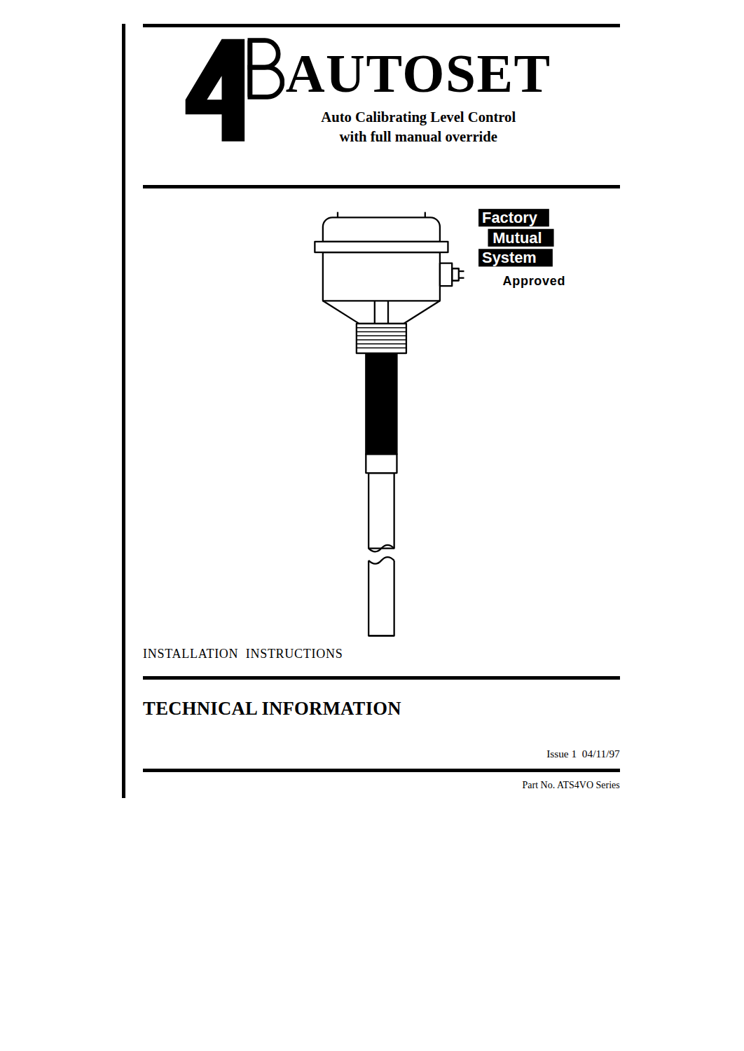AUTOSET
Auto Calibrating Level Control
with full manual override
Factory Mutual System
Approved
INSTALLATION INSTRUCTIONS
TECHNICAL INFORMATION
Issue 1 04/11/97
Part No. ATS4VO Series